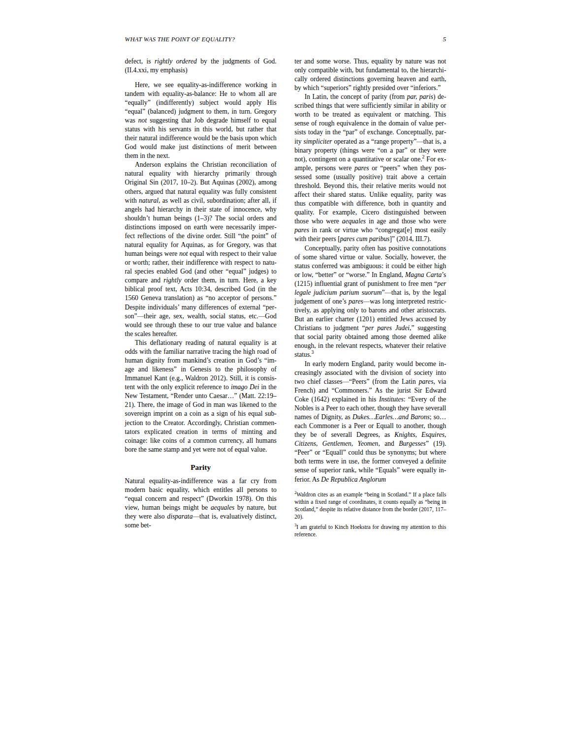What was the point of equality? 5
defect, is rightly ordered by the judgments of God. (II.4.xxi, my emphasis)
Here, we see equality-as-indifference working in tandem with equality-as-balance: He to whom all are “equally” (indifferently) subject would apply His “equal” (balanced) judgment to them, in turn. Gregory was not suggesting that Job degrade himself to equal status with his servants in this world, but rather that their natural indifference would be the basis upon which God would make just distinctions of merit between them in the next.
Anderson explains the Christian reconciliation of natural equality with hierarchy primarily through Original Sin (2017, 10–2). But Aquinas (2002), among others, argued that natural equality was fully consistent with natural, as well as civil, subordination; after all, if angels had hierarchy in their state of innocence, why shouldn’t human beings (1–3)? The social orders and distinctions imposed on earth were necessarily imperfect reflections of the divine order. Still “the point” of natural equality for Aquinas, as for Gregory, was that human beings were not equal with respect to their value or worth; rather, their indifference with respect to natural species enabled God (and other “equal” judges) to compare and rightly order them, in turn. Here, a key biblical proof text, Acts 10:34, described God (in the 1560 Geneva translation) as “no acceptor of persons.” Despite individuals’ many differences of external “person”—their age, sex, wealth, social status, etc.—God would see through these to our true value and balance the scales hereafter.
This deflationary reading of natural equality is at odds with the familiar narrative tracing the high road of human dignity from mankind’s creation in God’s “image and likeness” in Genesis to the philosophy of Immanuel Kant (e.g., Waldron 2012). Still, it is consistent with the only explicit reference to imago Dei in the New Testament, “Render unto Caesar…” (Matt. 22:19–21). There, the image of God in man was likened to the sovereign imprint on a coin as a sign of his equal subjection to the Creator. Accordingly, Christian commentators explicated creation in terms of minting and coinage: like coins of a common currency, all humans bore the same stamp and yet were not of equal value.
Parity
Natural equality-as-indifference was a far cry from modern basic equality, which entitles all persons to “equal concern and respect” (Dworkin 1978). On this view, human beings might be aequales by nature, but they were also disparata—that is, evaluatively distinct, some bet-
ter and some worse. Thus, equality by nature was not only compatible with, but fundamental to, the hierarchically ordered distinctions governing heaven and earth, by which “superiors” rightly presided over “inferiors.”
In Latin, the concept of parity (from par, paris) described things that were sufficiently similar in ability or worth to be treated as equivalent or matching. This sense of rough equivalence in the domain of value persists today in the “par” of exchange. Conceptually, parity simpliciter operated as a “range property”—that is, a binary property (things were “on a par” or they were not), contingent on a quantitative or scalar one.2 For example, persons were pares or “peers” when they possessed some (usually positive) trait above a certain threshold. Beyond this, their relative merits would not affect their shared status. Unlike equality, parity was thus compatible with difference, both in quantity and quality. For example, Cicero distinguished between those who were aequales in age and those who were pares in rank or virtue who “congregat[e] most easily with their peers [pares cum paribus]” (2014, III.7).
Conceptually, parity often has positive connotations of some shared virtue or value. Socially, however, the status conferred was ambiguous: it could be either high or low, “better” or “worse.” In England, Magna Carta’s (1215) influential grant of punishment to free men “per legale judicium parium suorum”—that is, by the legal judgement of one’s pares—was long interpreted restrictively, as applying only to barons and other aristocrats. But an earlier charter (1201) entitled Jews accused by Christians to judgment “per pares Judei,” suggesting that social parity obtained among those deemed alike enough, in the relevant respects, whatever their relative status.3
In early modern England, parity would become increasingly associated with the division of society into two chief classes—“Peers” (from the Latin pares, via French) and “Commoners.” As the jurist Sir Edward Coke (1642) explained in his Institutes: “Every of the Nobles is a Peer to each other, though they have severall names of Dignity, as Dukes…Earles…and Barons; so…each Commoner is a Peer or Equall to another, though they be of severall Degrees, as Knights, Esquires, Citizens, Gentlemen, Yeomen, and Burgesses” (19). “Peer” or “Equall” could thus be synonyms; but where both terms were in use, the former conveyed a definite sense of superior rank, while “Equals” were equally inferior. As De Republica Anglorum
2Waldron cites as an example “being in Scotland.” If a place falls within a fixed range of coordinates, it counts equally as “being in Scotland,” despite its relative distance from the border (2017, 117–20).
3I am grateful to Kinch Hoekstra for drawing my attention to this reference.